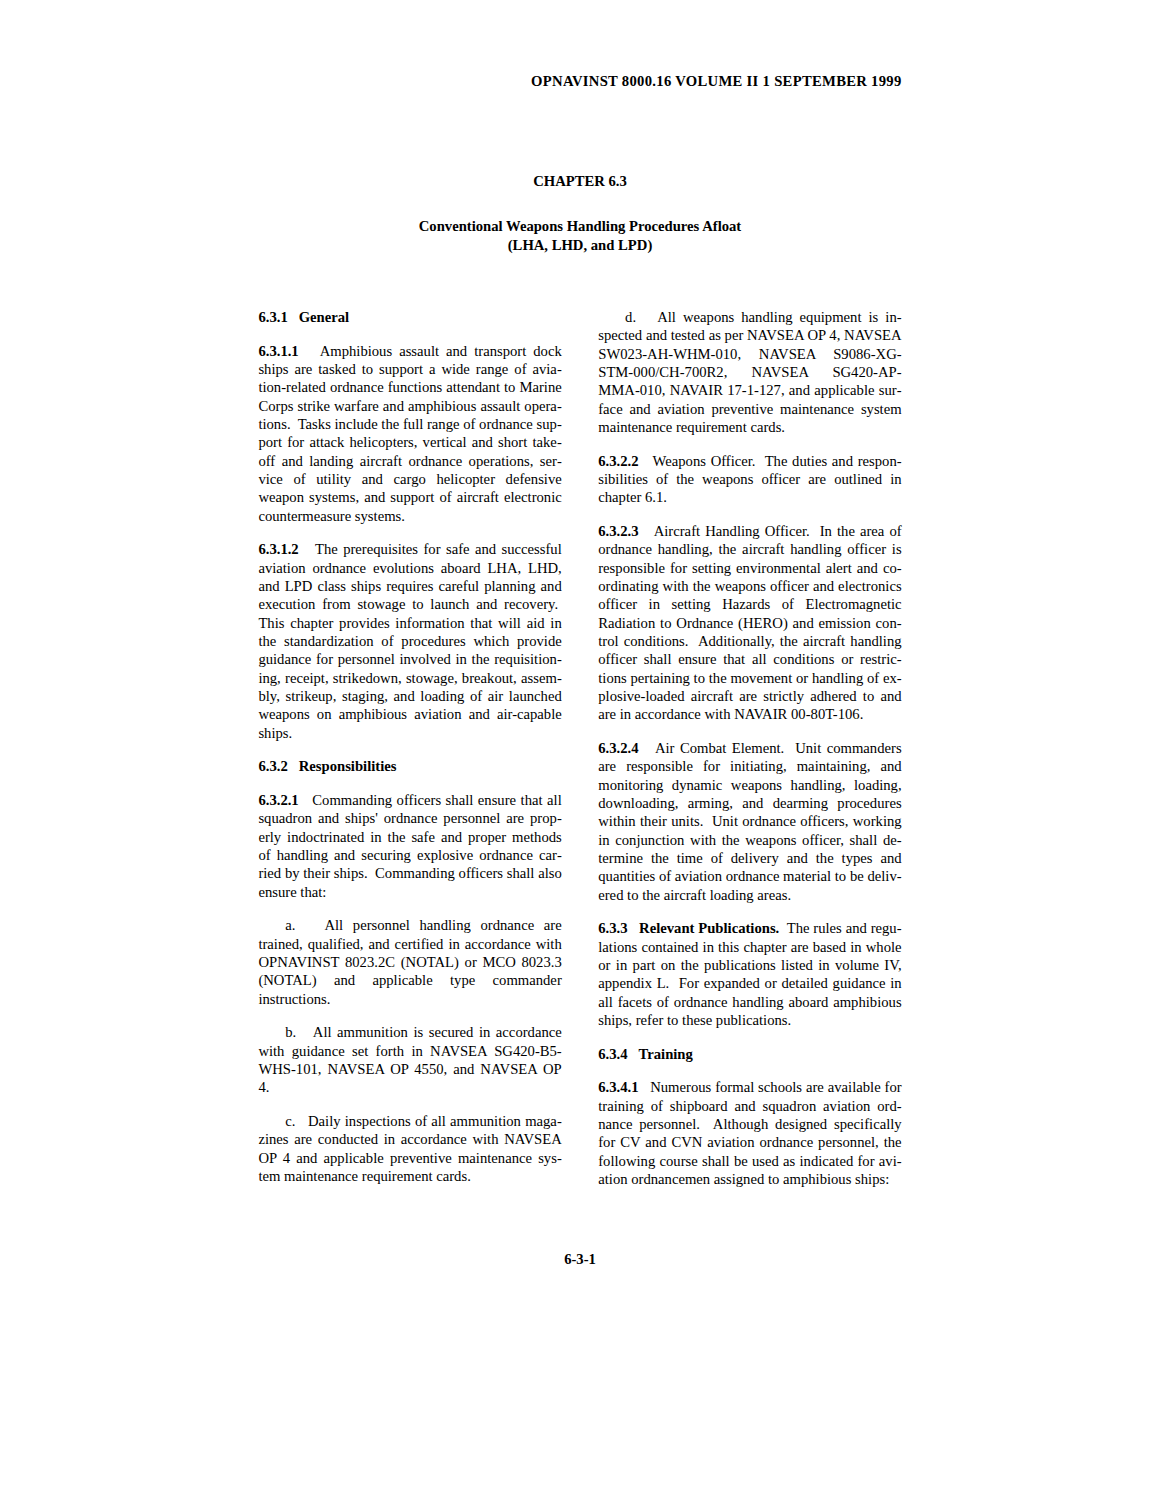OPNAVINST 8000.16 VOLUME II 1 SEPTEMBER 1999
CHAPTER 6.3
Conventional Weapons Handling Procedures Afloat
(LHA, LHD, and LPD)
6.3.1 General
6.3.1.1 Amphibious assault and transport dock ships are tasked to support a wide range of aviation-related ordnance functions attendant to Marine Corps strike warfare and amphibious assault operations. Tasks include the full range of ordnance support for attack helicopters, vertical and short takeoff and landing aircraft ordnance operations, service of utility and cargo helicopter defensive weapon systems, and support of aircraft electronic countermeasure systems.
6.3.1.2 The prerequisites for safe and successful aviation ordnance evolutions aboard LHA, LHD, and LPD class ships requires careful planning and execution from stowage to launch and recovery. This chapter provides information that will aid in the standardization of procedures which provide guidance for personnel involved in the requisitioning, receipt, strikedown, stowage, breakout, assembly, strikeup, staging, and loading of air launched weapons on amphibious aviation and air-capable ships.
6.3.2 Responsibilities
6.3.2.1 Commanding officers shall ensure that all squadron and ships' ordnance personnel are properly indoctrinated in the safe and proper methods of handling and securing explosive ordnance carried by their ships. Commanding officers shall also ensure that:
a. All personnel handling ordnance are trained, qualified, and certified in accordance with OPNAVINST 8023.2C (NOTAL) or MCO 8023.3 (NOTAL) and applicable type commander instructions.
b. All ammunition is secured in accordance with guidance set forth in NAVSEA SG420-B5-WHS-101, NAVSEA OP 4550, and NAVSEA OP 4.
c. Daily inspections of all ammunition magazines are conducted in accordance with NAVSEA OP 4 and applicable preventive maintenance system maintenance requirement cards.
d. All weapons handling equipment is inspected and tested as per NAVSEA OP 4, NAVSEA SW023-AH-WHM-010, NAVSEA S9086-XG-STM-000/CH-700R2, NAVSEA SG420-AP-MMA-010, NAVAIR 17-1-127, and applicable surface and aviation preventive maintenance system maintenance requirement cards.
6.3.2.2 Weapons Officer. The duties and responsibilities of the weapons officer are outlined in chapter 6.1.
6.3.2.3 Aircraft Handling Officer. In the area of ordnance handling, the aircraft handling officer is responsible for setting environmental alert and coordinating with the weapons officer and electronics officer in setting Hazards of Electromagnetic Radiation to Ordnance (HERO) and emission control conditions. Additionally, the aircraft handling officer shall ensure that all conditions or restrictions pertaining to the movement or handling of explosive-loaded aircraft are strictly adhered to and are in accordance with NAVAIR 00-80T-106.
6.3.2.4 Air Combat Element. Unit commanders are responsible for initiating, maintaining, and monitoring dynamic weapons handling, loading, downloading, arming, and dearming procedures within their units. Unit ordnance officers, working in conjunction with the weapons officer, shall determine the time of delivery and the types and quantities of aviation ordnance material to be delivered to the aircraft loading areas.
6.3.3 Relevant Publications. The rules and regulations contained in this chapter are based in whole or in part on the publications listed in volume IV, appendix L. For expanded or detailed guidance in all facets of ordnance handling aboard amphibious ships, refer to these publications.
6.3.4 Training
6.3.4.1 Numerous formal schools are available for training of shipboard and squadron aviation ordnance personnel. Although designed specifically for CV and CVN aviation ordnance personnel, the following course shall be used as indicated for aviation ordnancemen assigned to amphibious ships:
6-3-1